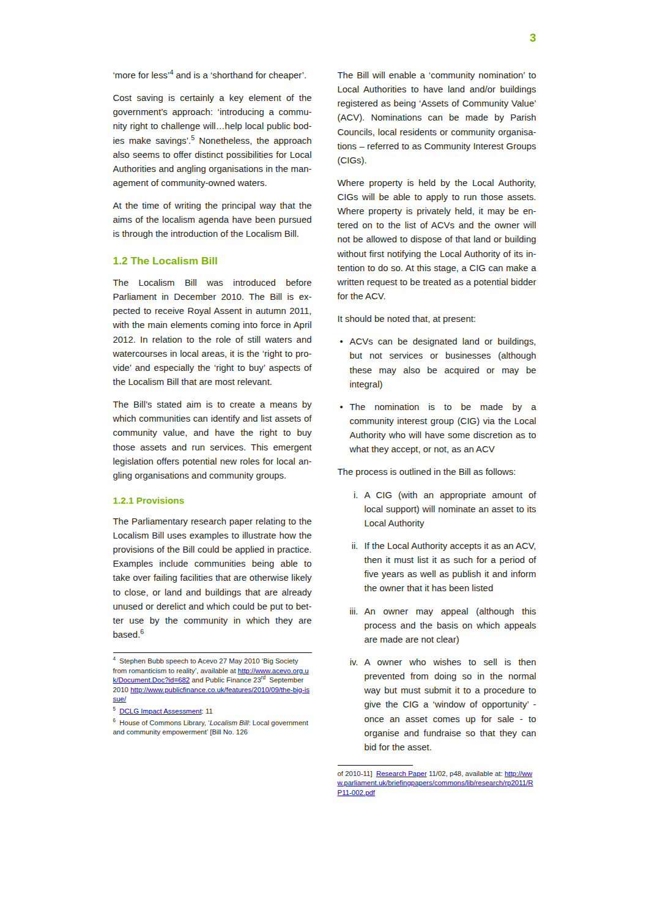3
‘more for less’4 and is a ‘shorthand for cheaper’.
Cost saving is certainly a key element of the government’s approach: ‘introducing a community right to challenge will…help local public bodies make savings’.5 Nonetheless, the approach also seems to offer distinct possibilities for Local Authorities and angling organisations in the management of community-owned waters.
At the time of writing the principal way that the aims of the localism agenda have been pursued is through the introduction of the Localism Bill.
1.2 The Localism Bill
The Localism Bill was introduced before Parliament in December 2010. The Bill is expected to receive Royal Assent in autumn 2011, with the main elements coming into force in April 2012. In relation to the role of still waters and watercourses in local areas, it is the ‘right to provide’ and especially the ‘right to buy’ aspects of the Localism Bill that are most relevant.
The Bill’s stated aim is to create a means by which communities can identify and list assets of community value, and have the right to buy those assets and run services. This emergent legislation offers potential new roles for local angling organisations and community groups.
1.2.1 Provisions
The Parliamentary research paper relating to the Localism Bill uses examples to illustrate how the provisions of the Bill could be applied in practice. Examples include communities being able to take over failing facilities that are otherwise likely to close, or land and buildings that are already unused or derelict and which could be put to better use by the community in which they are based.6
4 Stephen Bubb speech to Acevo 27 May 2010 ‘Big Society from romanticism to reality’, available at http://www.acevo.org.uk/Document.Doc?id=682 and Public Finance 23rd September 2010 http://www.publicfinance.co.uk/features/2010/09/the-big-issue/
5 DCLG Impact Assessment: 11
6 House of Commons Library, ‘Localism Bill: Local government and community empowerment’ [Bill No. 126
The Bill will enable a ‘community nomination’ to Local Authorities to have land and/or buildings registered as being ‘Assets of Community Value’ (ACV). Nominations can be made by Parish Councils, local residents or community organisations – referred to as Community Interest Groups (CIGs).
Where property is held by the Local Authority, CIGs will be able to apply to run those assets. Where property is privately held, it may be entered on to the list of ACVs and the owner will not be allowed to dispose of that land or building without first notifying the Local Authority of its intention to do so. At this stage, a CIG can make a written request to be treated as a potential bidder for the ACV.
It should be noted that, at present:
ACVs can be designated land or buildings, but not services or businesses (although these may also be acquired or may be integral)
The nomination is to be made by a community interest group (CIG) via the Local Authority who will have some discretion as to what they accept, or not, as an ACV
The process is outlined in the Bill as follows:
A CIG (with an appropriate amount of local support) will nominate an asset to its Local Authority
If the Local Authority accepts it as an ACV, then it must list it as such for a period of five years as well as publish it and inform the owner that it has been listed
An owner may appeal (although this process and the basis on which appeals are made are not clear)
A owner who wishes to sell is then prevented from doing so in the normal way but must submit it to a procedure to give the CIG a ‘window of opportunity’ - once an asset comes up for sale - to organise and fundraise so that they can bid for the asset.
of 2010-11] Research Paper 11/02, p48, available at: http://www.parliament.uk/briefingpapers/commons/lib/research/rp2011/RP11-002.pdf